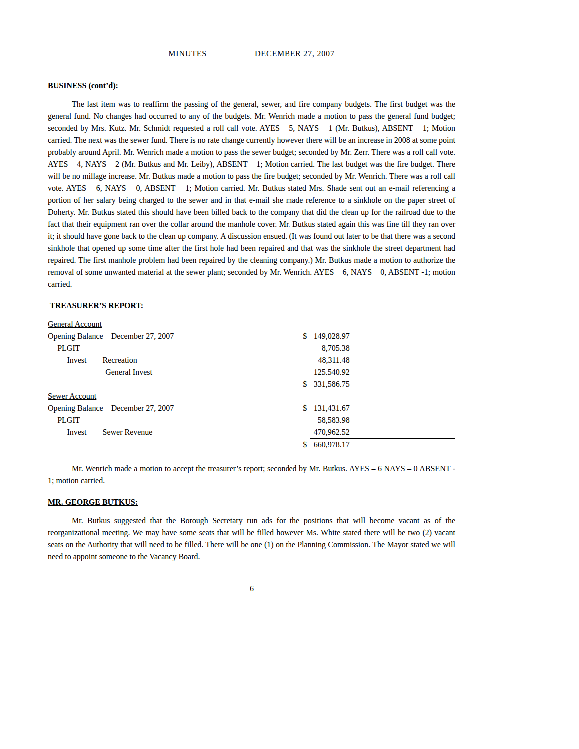MINUTES DECEMBER 27, 2007
BUSINESS (cont’d):
The last item was to reaffirm the passing of the general, sewer, and fire company budgets. The first budget was the general fund. No changes had occurred to any of the budgets. Mr. Wenrich made a motion to pass the general fund budget; seconded by Mrs. Kutz. Mr. Schmidt requested a roll call vote. AYES – 5, NAYS – 1 (Mr. Butkus), ABSENT – 1; Motion carried. The next was the sewer fund. There is no rate change currently however there will be an increase in 2008 at some point probably around April. Mr. Wenrich made a motion to pass the sewer budget; seconded by Mr. Zerr. There was a roll call vote. AYES – 4, NAYS – 2 (Mr. Butkus and Mr. Leiby), ABSENT – 1; Motion carried. The last budget was the fire budget. There will be no millage increase. Mr. Butkus made a motion to pass the fire budget; seconded by Mr. Wenrich. There was a roll call vote. AYES – 6, NAYS – 0, ABSENT – 1; Motion carried. Mr. Butkus stated Mrs. Shade sent out an e-mail referencing a portion of her salary being charged to the sewer and in that e-mail she made reference to a sinkhole on the paper street of Doherty. Mr. Butkus stated this should have been billed back to the company that did the clean up for the railroad due to the fact that their equipment ran over the collar around the manhole cover. Mr. Butkus stated again this was fine till they ran over it; it should have gone back to the clean up company. A discussion ensued. (It was found out later to be that there was a second sinkhole that opened up some time after the first hole had been repaired and that was the sinkhole the street department had repaired. The first manhole problem had been repaired by the cleaning company.) Mr. Butkus made a motion to authorize the removal of some unwanted material at the sewer plant; seconded by Mr. Wenrich. AYES – 6, NAYS – 0, ABSENT -1; motion carried.
TREASURER’S REPORT:
| General Account |
| Opening Balance – December 27, 2007 | $ | 149,028.97 |
| PLGIT | | 8,705.38 |
| Invest Recreation | | 48,311.48 |
| General Invest | | 125,540.92 |
| | $ | 331,586.75 |
| Sewer Account |
| Opening Balance – December 27, 2007 | $ | 131,431.67 |
| PLGIT | | 58,583.98 |
| Invest Sewer Revenue | | 470,962.52 |
| | $ | 660,978.17 |
Mr. Wenrich made a motion to accept the treasurer’s report; seconded by Mr. Butkus. AYES – 6 NAYS – 0 ABSENT - 1; motion carried.
MR. GEORGE BUTKUS:
Mr. Butkus suggested that the Borough Secretary run ads for the positions that will become vacant as of the reorganizational meeting. We may have some seats that will be filled however Ms. White stated there will be two (2) vacant seats on the Authority that will need to be filled. There will be one (1) on the Planning Commission. The Mayor stated we will need to appoint someone to the Vacancy Board.
6